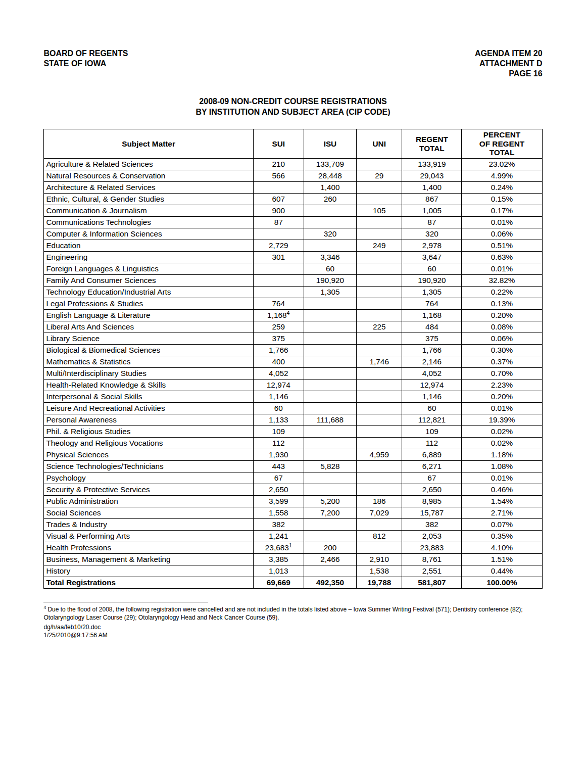BOARD OF REGENTS
STATE OF IOWA
AGENDA ITEM 20
ATTACHMENT D
PAGE 16
2008-09 NON-CREDIT COURSE REGISTRATIONS
BY INSTITUTION AND SUBJECT AREA (CIP CODE)
2008-09 Non-Credit Course Registrations by Institution and Subject Area (CIP Code)
| Subject Matter | SUI | ISU | UNI | REGENT TOTAL | PERCENT OF REGENT TOTAL |
| --- | --- | --- | --- | --- | --- |
| Agriculture & Related Sciences | 210 | 133,709 | | 133,919 | 23.02% |
| Natural Resources & Conservation | 566 | 28,448 | 29 | 29,043 | 4.99% |
| Architecture & Related Services | | 1,400 | | 1,400 | 0.24% |
| Ethnic, Cultural, & Gender Studies | 607 | 260 | | 867 | 0.15% |
| Communication & Journalism | 900 | | 105 | 1,005 | 0.17% |
| Communications Technologies | 87 | | | 87 | 0.01% |
| Computer & Information Sciences | | 320 | | 320 | 0.06% |
| Education | 2,729 | | 249 | 2,978 | 0.51% |
| Engineering | 301 | 3,346 | | 3,647 | 0.63% |
| Foreign Languages & Linguistics | | 60 | | 60 | 0.01% |
| Family And Consumer Sciences | | 190,920 | | 190,920 | 32.82% |
| Technology Education/Industrial Arts | | 1,305 | | 1,305 | 0.22% |
| Legal Professions & Studies | 764 | | | 764 | 0.13% |
| English Language & Literature | 1,168 4 | | | 1,168 | 0.20% |
| Liberal Arts And Sciences | 259 | | 225 | 484 | 0.08% |
| Library Science | 375 | | | 375 | 0.06% |
| Biological & Biomedical Sciences | 1,766 | | | 1,766 | 0.30% |
| Mathematics & Statistics | 400 | | 1,746 | 2,146 | 0.37% |
| Multi/Interdisciplinary Studies | 4,052 | | | 4,052 | 0.70% |
| Health-Related Knowledge & Skills | 12,974 | | | 12,974 | 2.23% |
| Interpersonal & Social Skills | 1,146 | | | 1,146 | 0.20% |
| Leisure And Recreational Activities | 60 | | | 60 | 0.01% |
| Personal Awareness | 1,133 | 111,688 | | 112,821 | 19.39% |
| Phil. & Religious Studies | 109 | | | 109 | 0.02% |
| Theology and Religious Vocations | 112 | | | 112 | 0.02% |
| Physical Sciences | 1,930 | | 4,959 | 6,889 | 1.18% |
| Science Technologies/Technicians | 443 | 5,828 | | 6,271 | 1.08% |
| Psychology | 67 | | | 67 | 0.01% |
| Security & Protective Services | 2,650 | | | 2,650 | 0.46% |
| Public Administration | 3,599 | 5,200 | 186 | 8,985 | 1.54% |
| Social Sciences | 1,558 | 7,200 | 7,029 | 15,787 | 2.71% |
| Trades & Industry | 382 | | | 382 | 0.07% |
| Visual & Performing Arts | 1,241 | | 812 | 2,053 | 0.35% |
| Health Professions | 23,683 1 | 200 | | 23,883 | 4.10% |
| Business, Management & Marketing | 3,385 | 2,466 | 2,910 | 8,761 | 1.51% |
| History | 1,013 | | 1,538 | 2,551 | 0.44% |
| Total Registrations | 69,669 | 492,350 | 19,788 | 581,807 | 100.00% |
4 Due to the flood of 2008, the following registration were cancelled and are not included in the totals listed above – Iowa Summer Writing Festival (571); Dentistry conference (82); Otolaryngology Laser Course (29); Otolaryngology Head and Neck Cancer Course (59).
dg/h/aa/feb10/20.doc
1/25/2010@9:17:56 AM